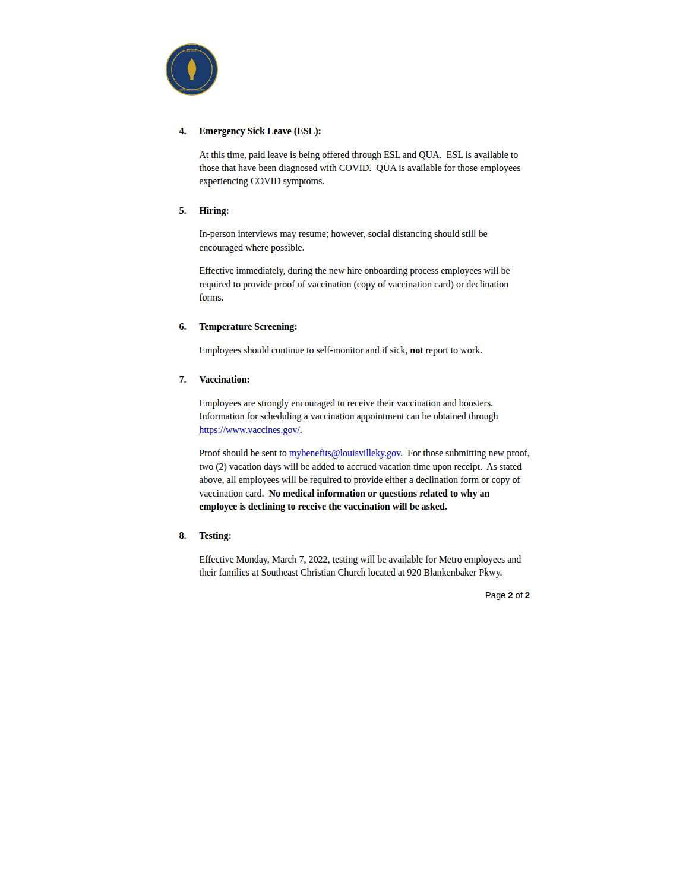LOUISVILLE JEFFERSON COUNTY
Emergency Sick Leave (ESL):
At this time, paid leave is being offered through ESL and QUA. ESL is available to those that have been diagnosed with COVID. QUA is available for those employees experiencing COVID symptoms.
Hiring:
In-person interviews may resume; however, social distancing should still be encouraged where possible.
Effective immediately, during the new hire onboarding process employees will be required to provide proof of vaccination (copy of vaccination card) or declination forms.
Temperature Screening:
Employees should continue to self-monitor and if sick, not report to work.
Vaccination:
Employees are strongly encouraged to receive their vaccination and boosters. Information for scheduling a vaccination appointment can be obtained through https://www.vaccines.gov/.
Proof should be sent to mybenefits@louisvilleky.gov. For those submitting new proof, two (2) vacation days will be added to accrued vacation time upon receipt. As stated above, all employees will be required to provide either a declination form or copy of vaccination card. No medical information or questions related to why an employee is declining to receive the vaccination will be asked.
Testing:
Effective Monday, March 7, 2022, testing will be available for Metro employees and their families at Southeast Christian Church located at 920 Blankenbaker Pkwy.
Page 2 of 2